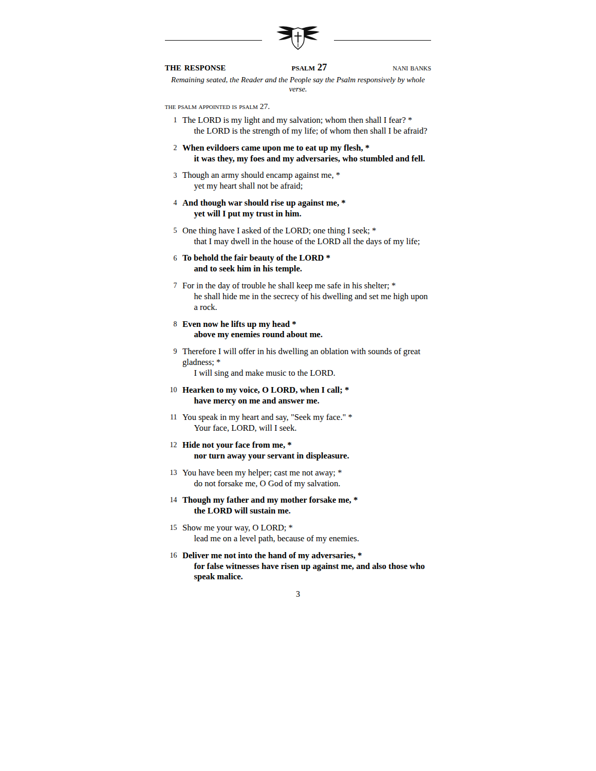The Response
Psalm 27
Nani Banks
Remaining seated, the Reader and the People say the Psalm responsively by whole verse.
The Psalm Appointed is Psalm 27.
1 The LORD is my light and my salvation; whom then shall I fear? * the LORD is the strength of my life; of whom then shall I be afraid?
2 When evildoers came upon me to eat up my flesh, * it was they, my foes and my adversaries, who stumbled and fell.
3 Though an army should encamp against me, * yet my heart shall not be afraid;
4 And though war should rise up against me, * yet will I put my trust in him.
5 One thing have I asked of the LORD; one thing I seek; * that I may dwell in the house of the LORD all the days of my life;
6 To behold the fair beauty of the LORD * and to seek him in his temple.
7 For in the day of trouble he shall keep me safe in his shelter; * he shall hide me in the secrecy of his dwelling and set me high upon a rock.
8 Even now he lifts up my head * above my enemies round about me.
9 Therefore I will offer in his dwelling an oblation with sounds of great gladness; * I will sing and make music to the LORD.
10 Hearken to my voice, O LORD, when I call; * have mercy on me and answer me.
11 You speak in my heart and say, "Seek my face." * Your face, LORD, will I seek.
12 Hide not your face from me, * nor turn away your servant in displeasure.
13 You have been my helper; cast me not away; * do not forsake me, O God of my salvation.
14 Though my father and my mother forsake me, * the LORD will sustain me.
15 Show me your way, O LORD; * lead me on a level path, because of my enemies.
16 Deliver me not into the hand of my adversaries, * for false witnesses have risen up against me, and also those who speak malice.
3